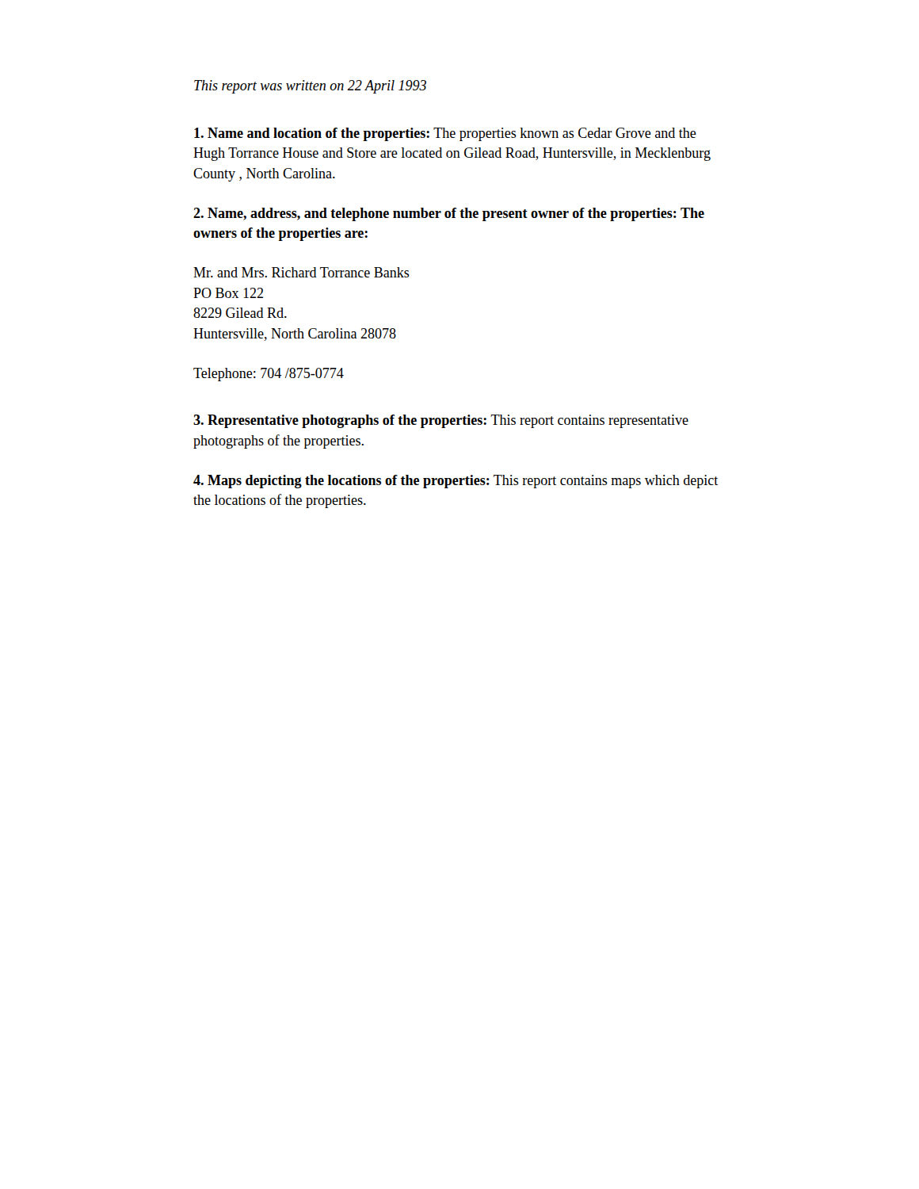This report was written on 22 April 1993
1. Name and location of the properties: The properties known as Cedar Grove and the Hugh Torrance House and Store are located on Gilead Road, Huntersville, in Mecklenburg County , North Carolina.
2. Name, address, and telephone number of the present owner of the properties: The owners of the properties are:
Mr. and Mrs. Richard Torrance Banks
PO Box 122
8229 Gilead Rd.
Huntersville, North Carolina 28078
Telephone: 704 /875-0774
3. Representative photographs of the properties: This report contains representative photographs of the properties.
4. Maps depicting the locations of the properties: This report contains maps which depict the locations of the properties.